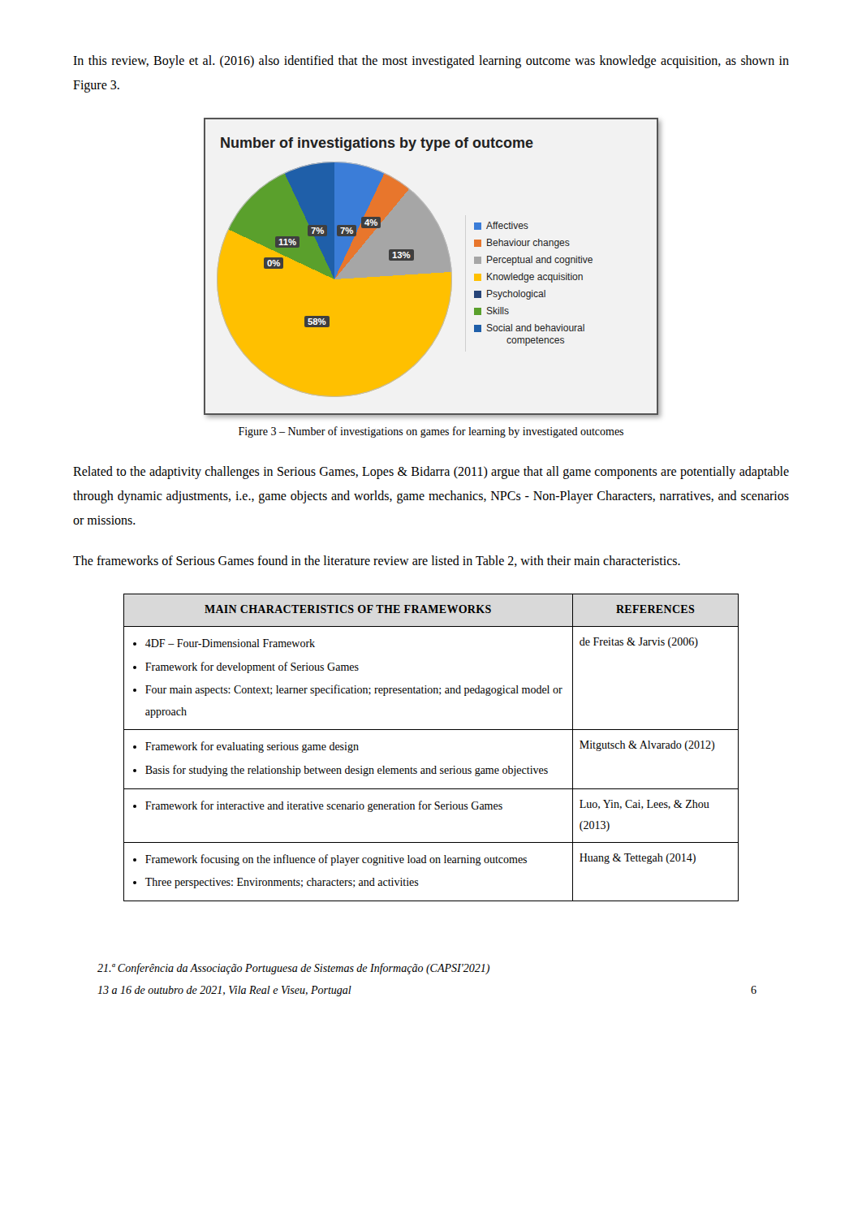In this review, Boyle et al. (2016) also identified that the most investigated learning outcome was knowledge acquisition, as shown in Figure 3.
Number of investigations by type of outcome
7% 4% 13% 58% 0% 11% 7%
Affectives
Behaviour changes
Perceptual and cognitive
Knowledge acquisition
Psychological
Skills
Social and behavioural
competences
Figure 3 – Number of investigations on games for learning by investigated outcomes
Related to the adaptivity challenges in Serious Games, Lopes & Bidarra (2011) argue that all game components are potentially adaptable through dynamic adjustments, i.e., game objects and worlds, game mechanics, NPCs - Non-Player Characters, narratives, and scenarios or missions.
The frameworks of Serious Games found in the literature review are listed in Table 2, with their main characteristics.
| MAIN CHARACTERISTICS OF THE FRAMEWORKS | REFERENCES |
| --- | --- |
| 4DF – Four-Dimensional Framework Framework for development of Serious Games Four main aspects: Context; learner specification; representation; and pedagogical model or approach | de Freitas & Jarvis (2006) |
| Framework for evaluating serious game design Basis for studying the relationship between design elements and serious game objectives | Mitgutsch & Alvarado (2012) |
| Framework for interactive and iterative scenario generation for Serious Games | Luo, Yin, Cai, Lees, & Zhou (2013) |
| Framework focusing on the influence of player cognitive load on learning outcomes Three perspectives: Environments; characters; and activities | Huang & Tettegah (2014) |
21.ª Conferência da Associação Portuguesa de Sistemas de Informação (CAPSI'2021)
13 a 16 de outubro de 2021, Vila Real e Viseu, Portugal
6